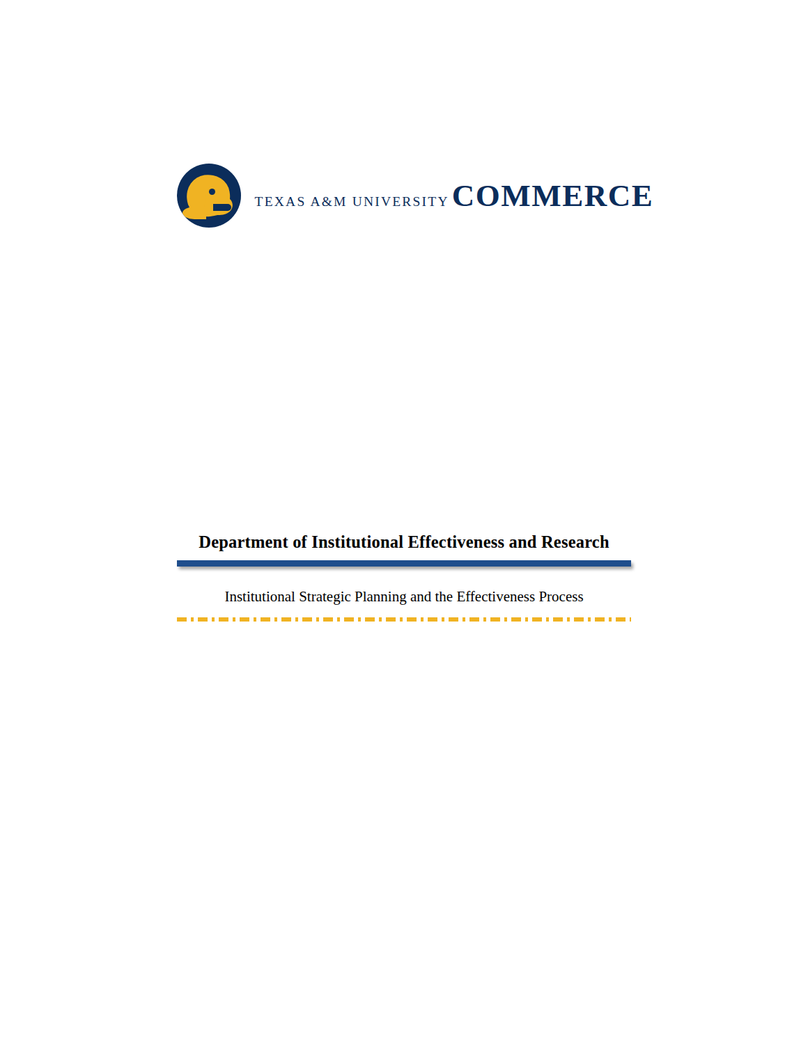TEXAS A&M UNIVERSITY COMMERCE
Department of Institutional Effectiveness and Research
Institutional Strategic Planning and the Effectiveness Process